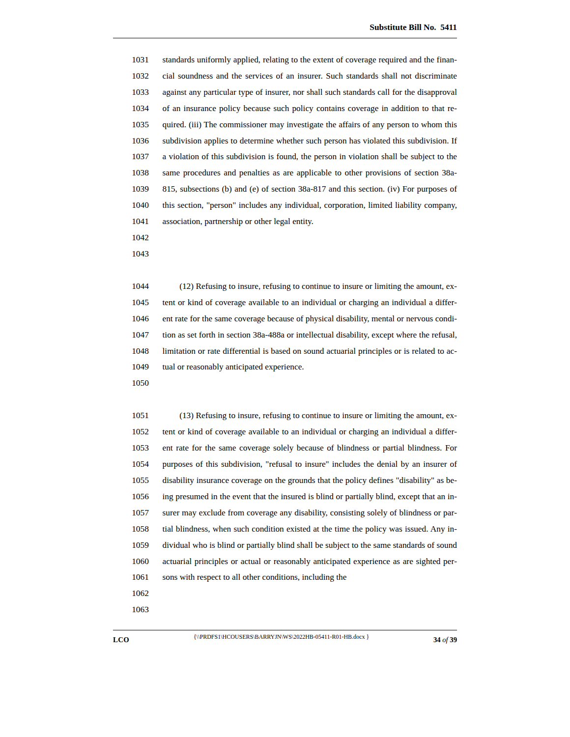Substitute Bill No. 5411
1031 1032 1033 1034 1035 1036 1037 1038 1039 1040 1041 1042 1043
standards uniformly applied, relating to the extent of coverage required and the financial soundness and the services of an insurer. Such standards shall not discriminate against any particular type of insurer, nor shall such standards call for the disapproval of an insurance policy because such policy contains coverage in addition to that required. (iii) The commissioner may investigate the affairs of any person to whom this subdivision applies to determine whether such person has violated this subdivision. If a violation of this subdivision is found, the person in violation shall be subject to the same procedures and penalties as are applicable to other provisions of section 38a-815, subsections (b) and (e) of section 38a-817 and this section. (iv) For purposes of this section, "person" includes any individual, corporation, limited liability company, association, partnership or other legal entity.
1044 1045 1046 1047 1048 1049 1050
(12) Refusing to insure, refusing to continue to insure or limiting the amount, extent or kind of coverage available to an individual or charging an individual a different rate for the same coverage because of physical disability, mental or nervous condition as set forth in section 38a-488a or intellectual disability, except where the refusal, limitation or rate differential is based on sound actuarial principles or is related to actual or reasonably anticipated experience.
1051 1052 1053 1054 1055 1056 1057 1058 1059 1060 1061 1062 1063
(13) Refusing to insure, refusing to continue to insure or limiting the amount, extent or kind of coverage available to an individual or charging an individual a different rate for the same coverage solely because of blindness or partial blindness. For purposes of this subdivision, "refusal to insure" includes the denial by an insurer of disability insurance coverage on the grounds that the policy defines "disability" as being presumed in the event that the insured is blind or partially blind, except that an insurer may exclude from coverage any disability, consisting solely of blindness or partial blindness, when such condition existed at the time the policy was issued. Any individual who is blind or partially blind shall be subject to the same standards of sound actuarial principles or actual or reasonably anticipated experience as are sighted persons with respect to all other conditions, including the
LCO
{\\PRDFS1\HCOUSERS\BARRYJN\WS\2022HB-05411-R01-HB.docx }
34 of 39